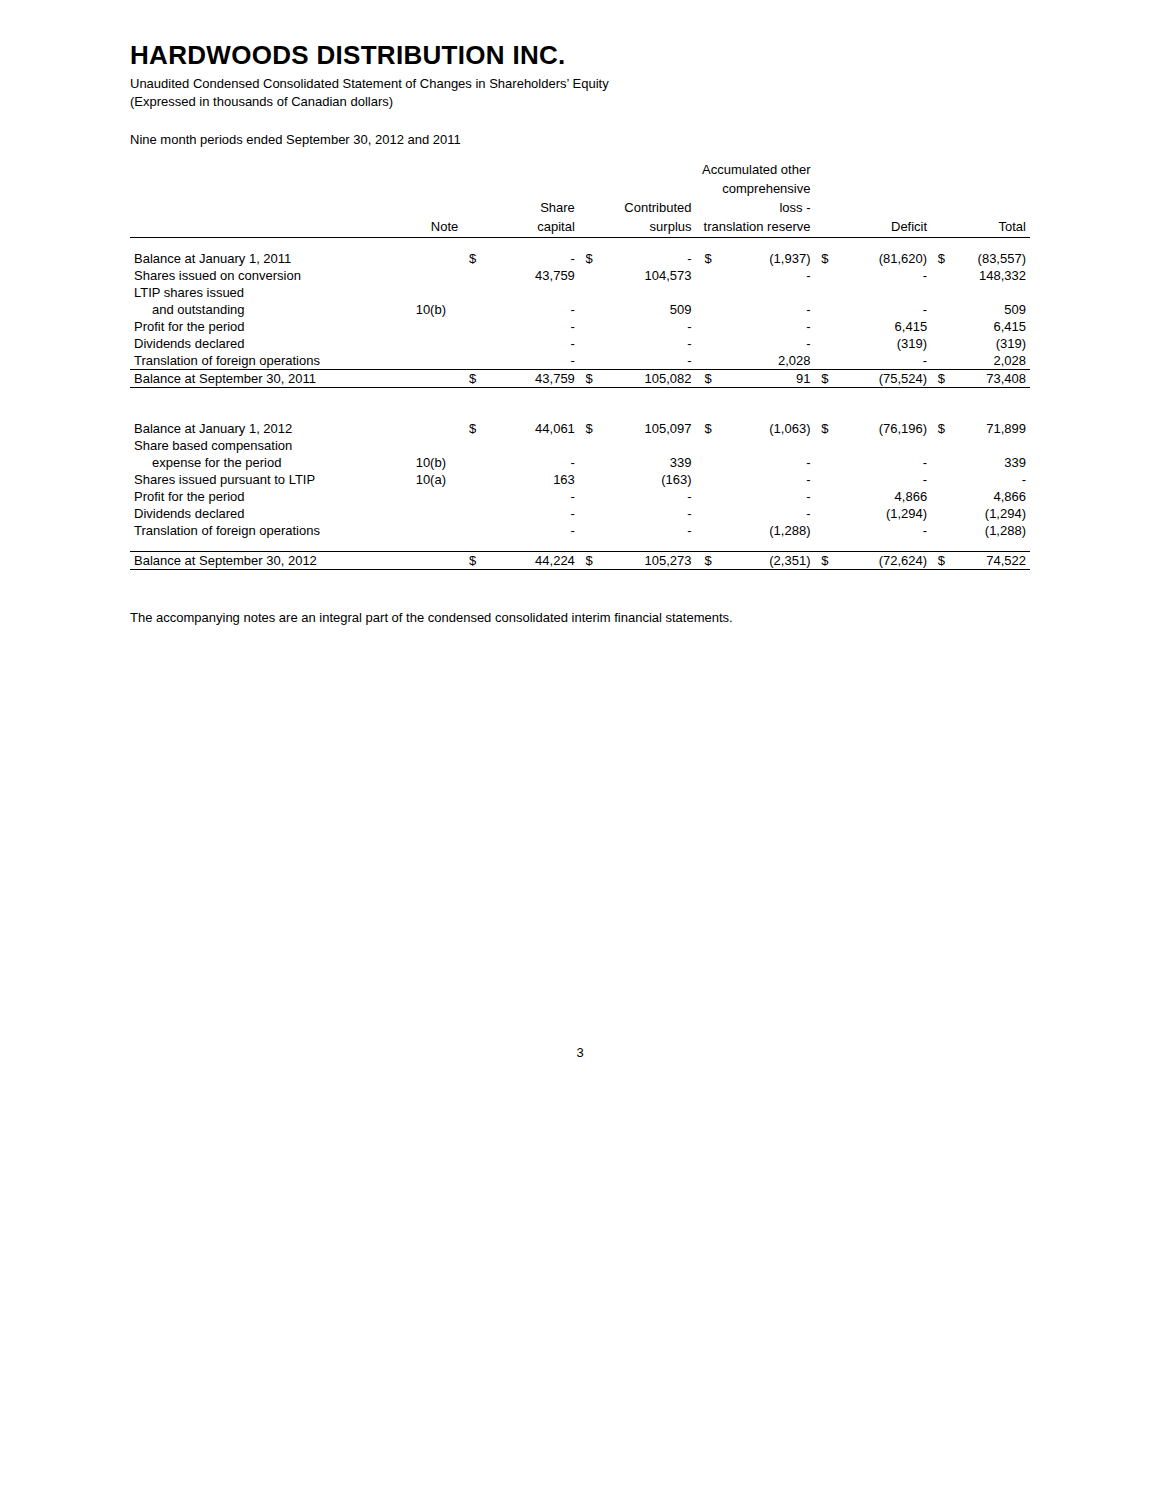HARDWOODS DISTRIBUTION INC.
Unaudited Condensed Consolidated Statement of Changes in Shareholders’ Equity
(Expressed in thousands of Canadian dollars)
Nine month periods ended September 30, 2012 and 2011
| | | | | Accumulated other | | |
| --- | --- | --- | --- | --- | --- | --- |
| | | | | comprehensive | | |
| | | Share | Contributed | loss - | | |
| | Note | capital | surplus | translation reserve | Deficit | Total |
| Balance at January 1, 2011 | | $ | - | $ | - | $ | (1,937) | $ | (81,620) | $ | (83,557) |
| Shares issued on conversion | | | 43,759 | | 104,573 | | - | | - | | 148,332 |
| LTIP shares issued | | | | | | | | | | | |
| and outstanding | 10(b) | | - | | 509 | | - | | - | | 509 |
| Profit for the period | | | - | | - | | - | | 6,415 | | 6,415 |
| Dividends declared | | | - | | - | | - | | (319) | | (319) |
| Translation of foreign operations | | | - | | - | | 2,028 | | - | | 2,028 |
| Balance at September 30, 2011 | | $ | 43,759 | $ | 105,082 | $ | 91 | $ | (75,524) | $ | 73,408 |
| Balance at January 1, 2012 | | $ | 44,061 | $ | 105,097 | $ | (1,063) | $ | (76,196) | $ | 71,899 |
| Share based compensation | | | | | | | | | | | |
| expense for the period | 10(b) | | - | | 339 | | - | | - | | 339 |
| Shares issued pursuant to LTIP | 10(a) | | 163 | | (163) | | - | | - | | - |
| Profit for the period | | | - | | - | | - | | 4,866 | | 4,866 |
| Dividends declared | | | - | | - | | - | | (1,294) | | (1,294) |
| Translation of foreign operations | | | - | | - | | (1,288) | | - | | (1,288) |
| Balance at September 30, 2012 | | $ | 44,224 | $ | 105,273 | $ | (2,351) | $ | (72,624) | $ | 74,522 |
The accompanying notes are an integral part of the condensed consolidated interim financial statements.
3